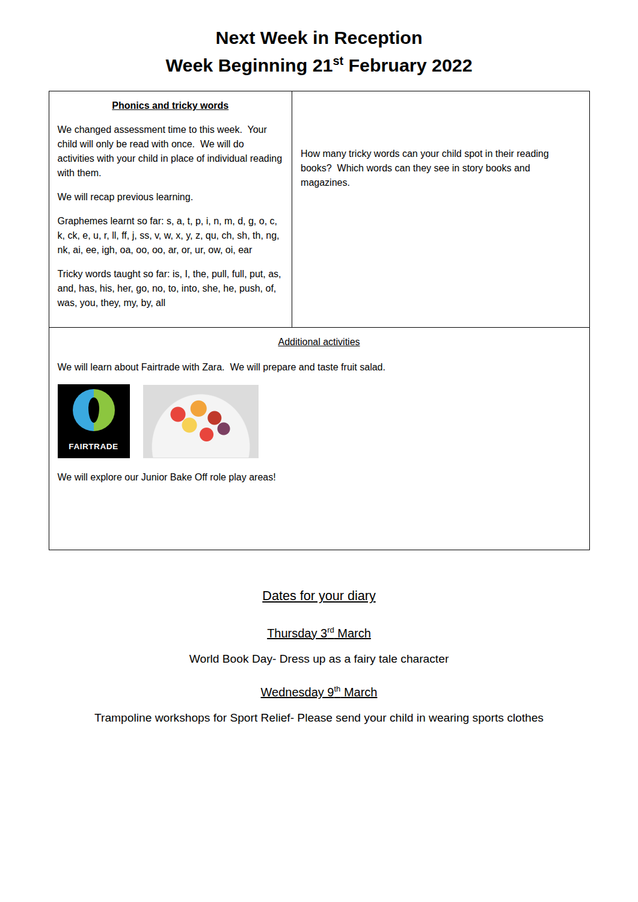Next Week in ReceptionWeek Beginning 21st February 2022
| Phonics and tricky words We changed assessment time to this week. Your child will only be read with once. We will do activities with your child in place of individual reading with them. We will recap previous learning. Graphemes learnt so far: s, a, t, p, i, n, m, d, g, o, c, k, ck, e, u, r, ll, ff, j, ss, v, w, x, y, z, qu, ch, sh, th, ng, nk, ai, ee, igh, oa, oo, oo, ar, or, ur, ow, oi, ear Tricky words taught so far: is, I, the, pull, full, put, as, and, has, his, her, go, no, to, into, she, he, push, of, was, you, they, my, by, all | How many tricky words can your child spot in their reading books? Which words can they see in story books and magazines. |
| Additional activities We will learn about Fairtrade with Zara. We will prepare and taste fruit salad. FAIRTRADE We will explore our Junior Bake Off role play areas! |
Dates for your diary
Thursday 3rd March
World Book Day- Dress up as a fairy tale character
Wednesday 9th March
Trampoline workshops for Sport Relief- Please send your child in wearing sports clothes